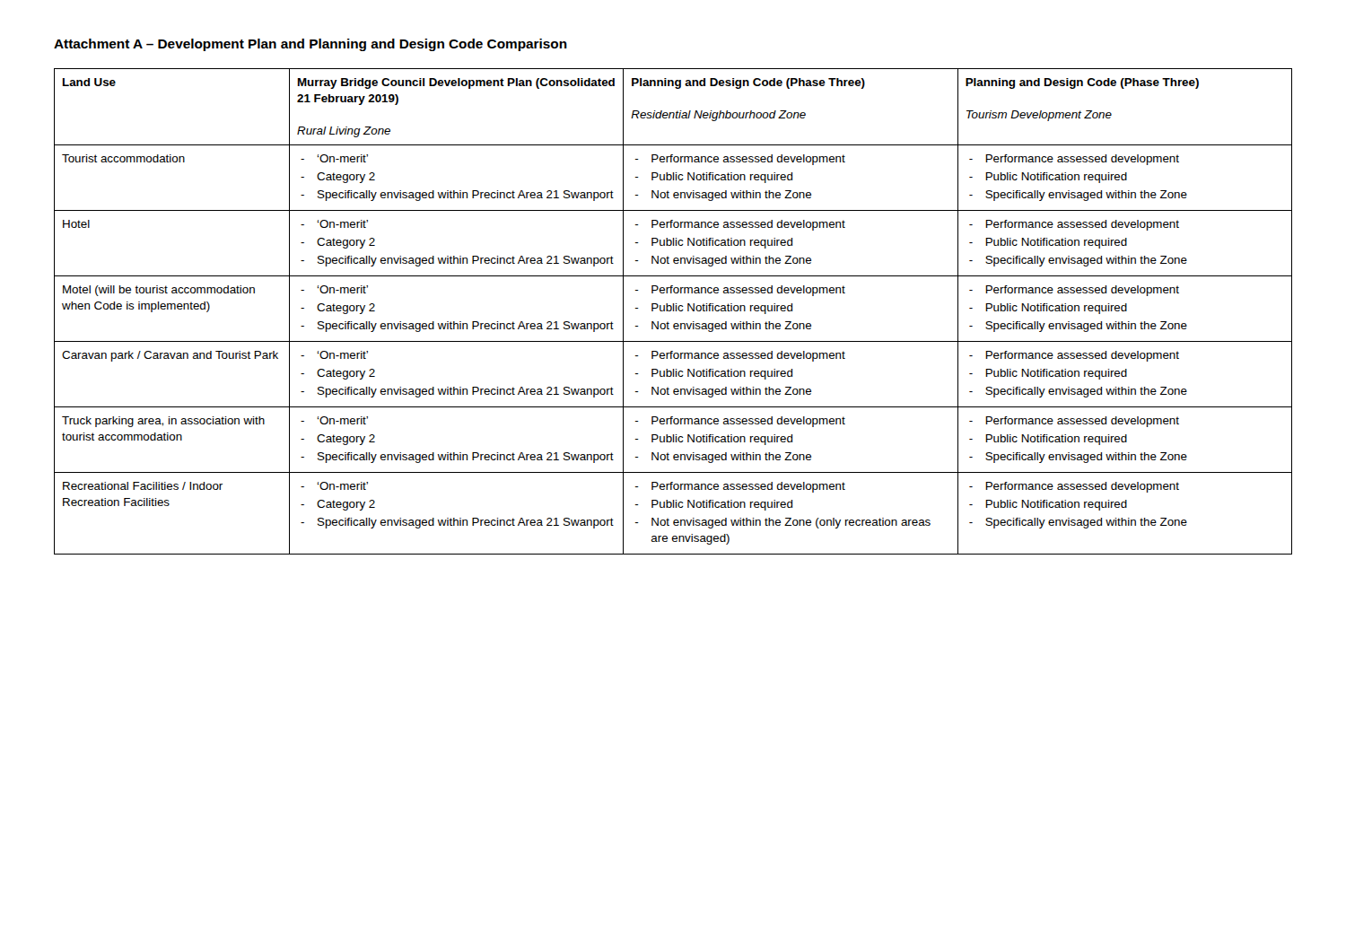Attachment A – Development Plan and Planning and Design Code Comparison
| Land Use | Murray Bridge Council Development Plan (Consolidated 21 February 2019) Rural Living Zone | Planning and Design Code (Phase Three) Residential Neighbourhood Zone | Planning and Design Code (Phase Three) Tourism Development Zone |
| --- | --- | --- | --- |
| Tourist accommodation | ‘On-merit’ Category 2 Specifically envisaged within Precinct Area 21 Swanport | Performance assessed development Public Notification required Not envisaged within the Zone | Performance assessed development Public Notification required Specifically envisaged within the Zone |
| Hotel | ‘On-merit’ Category 2 Specifically envisaged within Precinct Area 21 Swanport | Performance assessed development Public Notification required Not envisaged within the Zone | Performance assessed development Public Notification required Specifically envisaged within the Zone |
| Motel (will be tourist accommodation when Code is implemented) | ‘On-merit’ Category 2 Specifically envisaged within Precinct Area 21 Swanport | Performance assessed development Public Notification required Not envisaged within the Zone | Performance assessed development Public Notification required Specifically envisaged within the Zone |
| Caravan park / Caravan and Tourist Park | ‘On-merit’ Category 2 Specifically envisaged within Precinct Area 21 Swanport | Performance assessed development Public Notification required Not envisaged within the Zone | Performance assessed development Public Notification required Specifically envisaged within the Zone |
| Truck parking area, in association with tourist accommodation | ‘On-merit’ Category 2 Specifically envisaged within Precinct Area 21 Swanport | Performance assessed development Public Notification required Not envisaged within the Zone | Performance assessed development Public Notification required Specifically envisaged within the Zone |
| Recreational Facilities / Indoor Recreation Facilities | ‘On-merit’ Category 2 Specifically envisaged within Precinct Area 21 Swanport | Performance assessed development Public Notification required Not envisaged within the Zone (only recreation areas are envisaged) | Performance assessed development Public Notification required Specifically envisaged within the Zone |